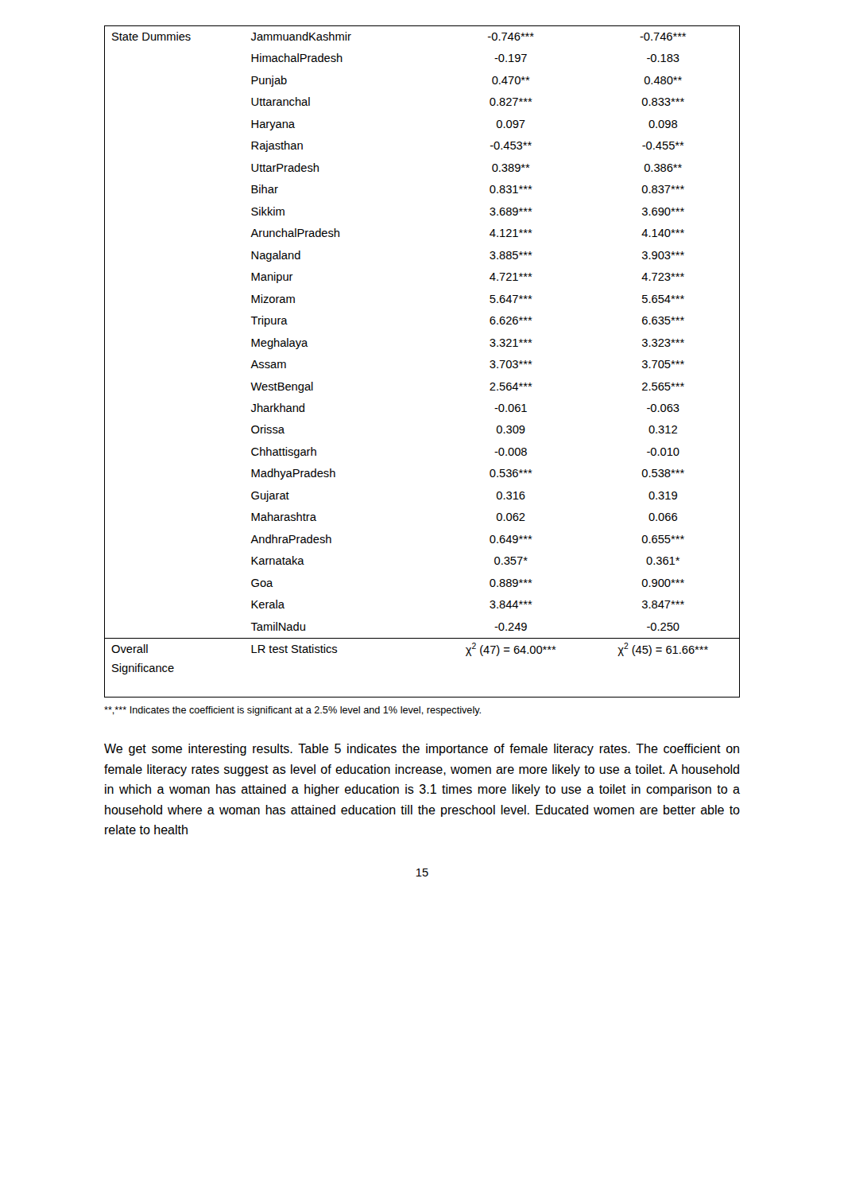| State Dummies | JammuandKashmir | -0.746*** | -0.746*** |
| | HimachalPradesh | -0.197 | -0.183 |
| | Punjab | 0.470** | 0.480** |
| | Uttaranchal | 0.827*** | 0.833*** |
| | Haryana | 0.097 | 0.098 |
| | Rajasthan | -0.453** | -0.455** |
| | UttarPradesh | 0.389** | 0.386** |
| | Bihar | 0.831*** | 0.837*** |
| | Sikkim | 3.689*** | 3.690*** |
| | ArunchalPradesh | 4.121*** | 4.140*** |
| | Nagaland | 3.885*** | 3.903*** |
| | Manipur | 4.721*** | 4.723*** |
| | Mizoram | 5.647*** | 5.654*** |
| | Tripura | 6.626*** | 6.635*** |
| | Meghalaya | 3.321*** | 3.323*** |
| | Assam | 3.703*** | 3.705*** |
| | WestBengal | 2.564*** | 2.565*** |
| | Jharkhand | -0.061 | -0.063 |
| | Orissa | 0.309 | 0.312 |
| | Chhattisgarh | -0.008 | -0.010 |
| | MadhyaPradesh | 0.536*** | 0.538*** |
| | Gujarat | 0.316 | 0.319 |
| | Maharashtra | 0.062 | 0.066 |
| | AndhraPradesh | 0.649*** | 0.655*** |
| | Karnataka | 0.357* | 0.361* |
| | Goa | 0.889*** | 0.900*** |
| | Kerala | 3.844*** | 3.847*** |
| | TamilNadu | -0.249 | -0.250 |
| Overall Significance | LR test Statistics | χ 2 (47) = 64.00*** | χ 2 (45) = 61.66*** |
**,*** Indicates the coefficient is significant at a 2.5% level and 1% level, respectively.
We get some interesting results. Table 5 indicates the importance of female literacy rates. The coefficient on female literacy rates suggest as level of education increase, women are more likely to use a toilet. A household in which a woman has attained a higher education is 3.1 times more likely to use a toilet in comparison to a household where a woman has attained education till the preschool level. Educated women are better able to relate to health
15